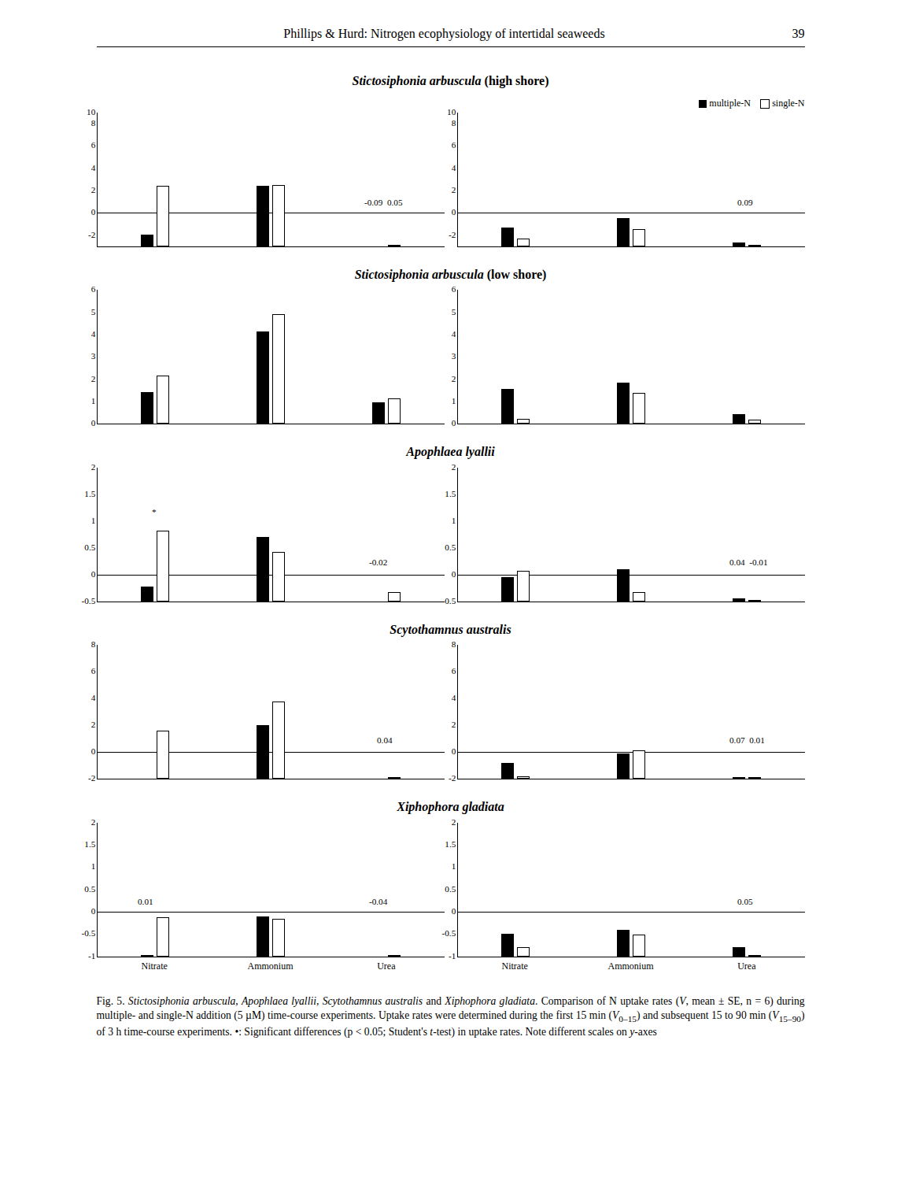Phillips & Hurd: Nitrogen ecophysiology of intertidal seaweeds 39
Stictosiphonia arbuscula (high shore)
multiple-N single-N
10 8 6 4 2 0 -2
-0.09 0.05
10 8 6 4 2 0 -2
0.09
Stictosiphonia arbuscula (low shore)
6 5 4 3 2 1 0
6 5 4 3 2 1 0
Apophlaea lyallii
2 1.5 1 0.5 0 -0.5
*
-0.02
2 1.5 1 0.5 0 -0.5
0.04 -0.01
Scytothamnus australis
8 6 4 2 0 -2
0.04
8 6 4 2 0 -2
0.07 0.01
Xiphophora gladiata
2 1.5 1 0.5 0 -0.5 -1
0.01
-0.04
2 1.5 1 0.5 0 -0.5 -1
0.05
Nitrate Ammonium Urea
Nitrate Ammonium Urea
Y-axis label for all panels: V (µmol [g dry wt]−1 h−1)
Fig. 5. Stictosiphonia arbuscula, Apophlaea lyallii, Scytothamnus australis and Xiphophora gladiata. Comparison of N uptake rates (V, mean ± SE, n = 6) during multiple- and single-N addition (5 µM) time-course experiments. Uptake rates were determined during the first 15 min (V0–15) and subsequent 15 to 90 min (V15–90) of 3 h time-course experiments. •: Significant differences (p < 0.05; Student's t-test) in uptake rates. Note different scales on y-axes